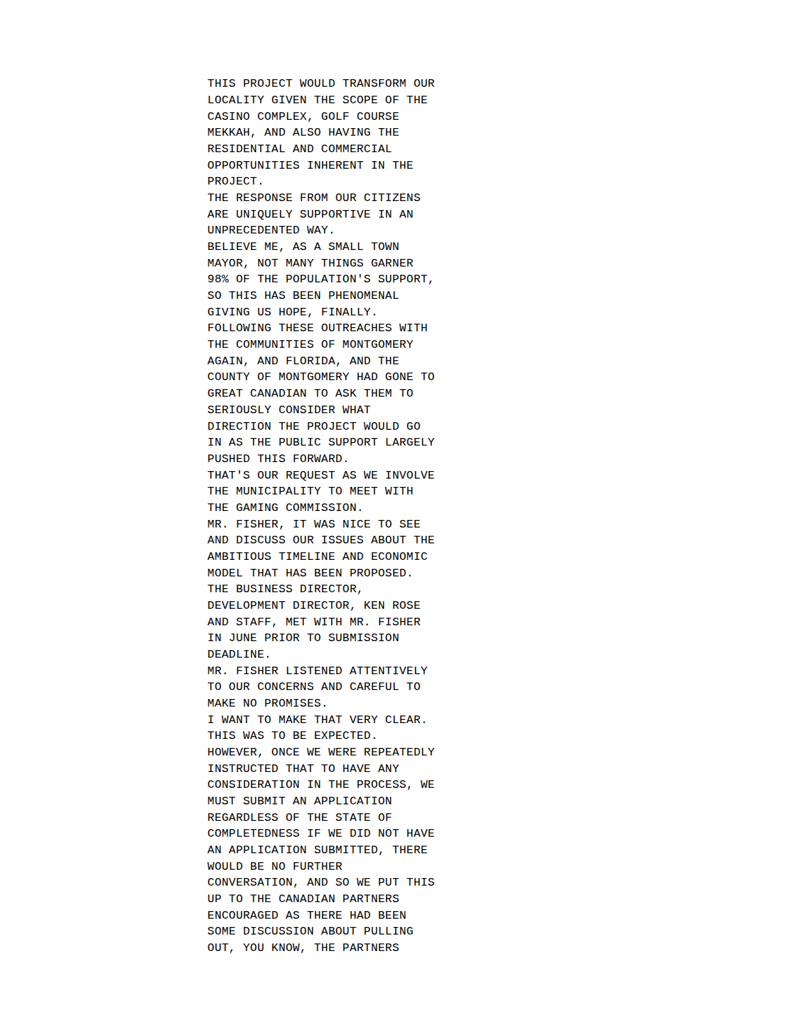THIS PROJECT WOULD TRANSFORM OUR
LOCALITY GIVEN THE SCOPE OF THE
CASINO COMPLEX, GOLF COURSE
MEKKAH, AND ALSO HAVING THE
RESIDENTIAL AND COMMERCIAL
OPPORTUNITIES INHERENT IN THE
PROJECT.
THE RESPONSE FROM OUR CITIZENS
ARE UNIQUELY SUPPORTIVE IN AN
UNPRECEDENTED WAY.
BELIEVE ME, AS A SMALL TOWN
MAYOR, NOT MANY THINGS GARNER
98% OF THE POPULATION'S SUPPORT,
SO THIS HAS BEEN PHENOMENAL
GIVING US HOPE, FINALLY.
FOLLOWING THESE OUTREACHES WITH
THE COMMUNITIES OF MONTGOMERY
AGAIN, AND FLORIDA, AND THE
COUNTY OF MONTGOMERY HAD GONE TO
GREAT CANADIAN TO ASK THEM TO
SERIOUSLY CONSIDER WHAT
DIRECTION THE PROJECT WOULD GO
IN AS THE PUBLIC SUPPORT LARGELY
PUSHED THIS FORWARD.
THAT'S OUR REQUEST AS WE INVOLVE
THE MUNICIPALITY TO MEET WITH
THE GAMING COMMISSION.
MR. FISHER, IT WAS NICE TO SEE
AND DISCUSS OUR ISSUES ABOUT THE
AMBITIOUS TIMELINE AND ECONOMIC
MODEL THAT HAS BEEN PROPOSED.
THE BUSINESS DIRECTOR,
DEVELOPMENT DIRECTOR, KEN ROSE
AND STAFF, MET WITH MR. FISHER
IN JUNE PRIOR TO SUBMISSION
DEADLINE.
MR. FISHER LISTENED ATTENTIVELY
TO OUR CONCERNS AND CAREFUL TO
MAKE NO PROMISES.
I WANT TO MAKE THAT VERY CLEAR.
THIS WAS TO BE EXPECTED.
HOWEVER, ONCE WE WERE REPEATEDLY
INSTRUCTED THAT TO HAVE ANY
CONSIDERATION IN THE PROCESS, WE
MUST SUBMIT AN APPLICATION
REGARDLESS OF THE STATE OF
COMPLETEDNESS IF WE DID NOT HAVE
AN APPLICATION SUBMITTED, THERE
WOULD BE NO FURTHER
CONVERSATION, AND SO WE PUT THIS
UP TO THE CANADIAN PARTNERS
ENCOURAGED AS THERE HAD BEEN
SOME DISCUSSION ABOUT PULLING
OUT, YOU KNOW, THE PARTNERS